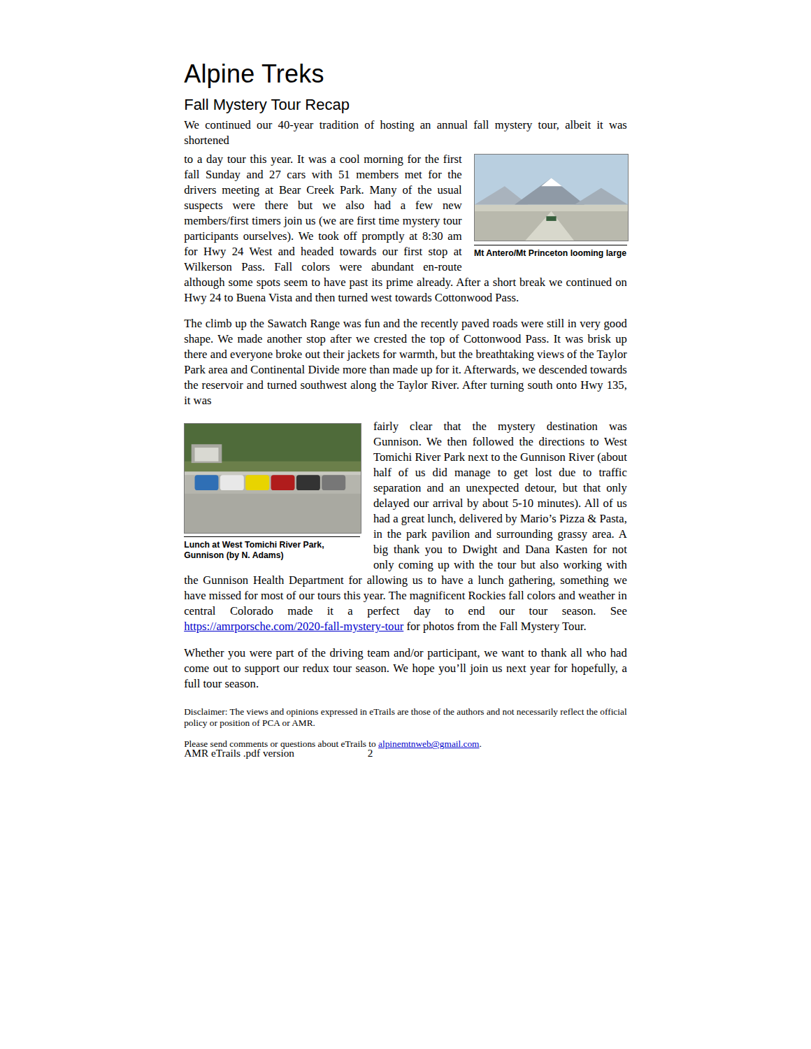Alpine Treks
Fall Mystery Tour Recap
We continued our 40-year tradition of hosting an annual fall mystery tour, albeit it was shortened
Mt Antero/Mt Princeton looming large
to a day tour this year. It was a cool morning for the first fall Sunday and 27 cars with 51 members met for the drivers meeting at Bear Creek Park. Many of the usual suspects were there but we also had a few new members/first timers join us (we are first time mystery tour participants ourselves). We took off promptly at 8:30 am for Hwy 24 West and headed towards our first stop at Wilkerson Pass. Fall colors were abundant en-route although some spots seem to have past its prime already. After a short break we continued on Hwy 24 to Buena Vista and then turned west towards Cottonwood Pass.
The climb up the Sawatch Range was fun and the recently paved roads were still in very good shape. We made another stop after we crested the top of Cottonwood Pass. It was brisk up there and everyone broke out their jackets for warmth, but the breathtaking views of the Taylor Park area and Continental Divide more than made up for it. Afterwards, we descended towards the reservoir and turned southwest along the Taylor River. After turning south onto Hwy 135, it was
Lunch at West Tomichi River Park, Gunnison (by N. Adams)
fairly clear that the mystery destination was Gunnison. We then followed the directions to West Tomichi River Park next to the Gunnison River (about half of us did manage to get lost due to traffic separation and an unexpected detour, but that only delayed our arrival by about 5-10 minutes). All of us had a great lunch, delivered by Mario’s Pizza & Pasta, in the park pavilion and surrounding grassy area. A big thank you to Dwight and Dana Kasten for not only coming up with the tour but also working with the Gunnison Health Department for allowing us to have a lunch gathering, something we have missed for most of our tours this year. The magnificent Rockies fall colors and weather in central Colorado made it a perfect day to end our tour season. See https://amrporsche.com/2020-fall-mystery-tour for photos from the Fall Mystery Tour.
Whether you were part of the driving team and/or participant, we want to thank all who had come out to support our redux tour season. We hope you’ll join us next year for hopefully, a full tour season.
Disclaimer: The views and opinions expressed in eTrails are those of the authors and not necessarily reflect the official policy or position of PCA or AMR.
Please send comments or questions about eTrails to alpinemtnweb@gmail.com.
AMR eTrails .pdf version 2